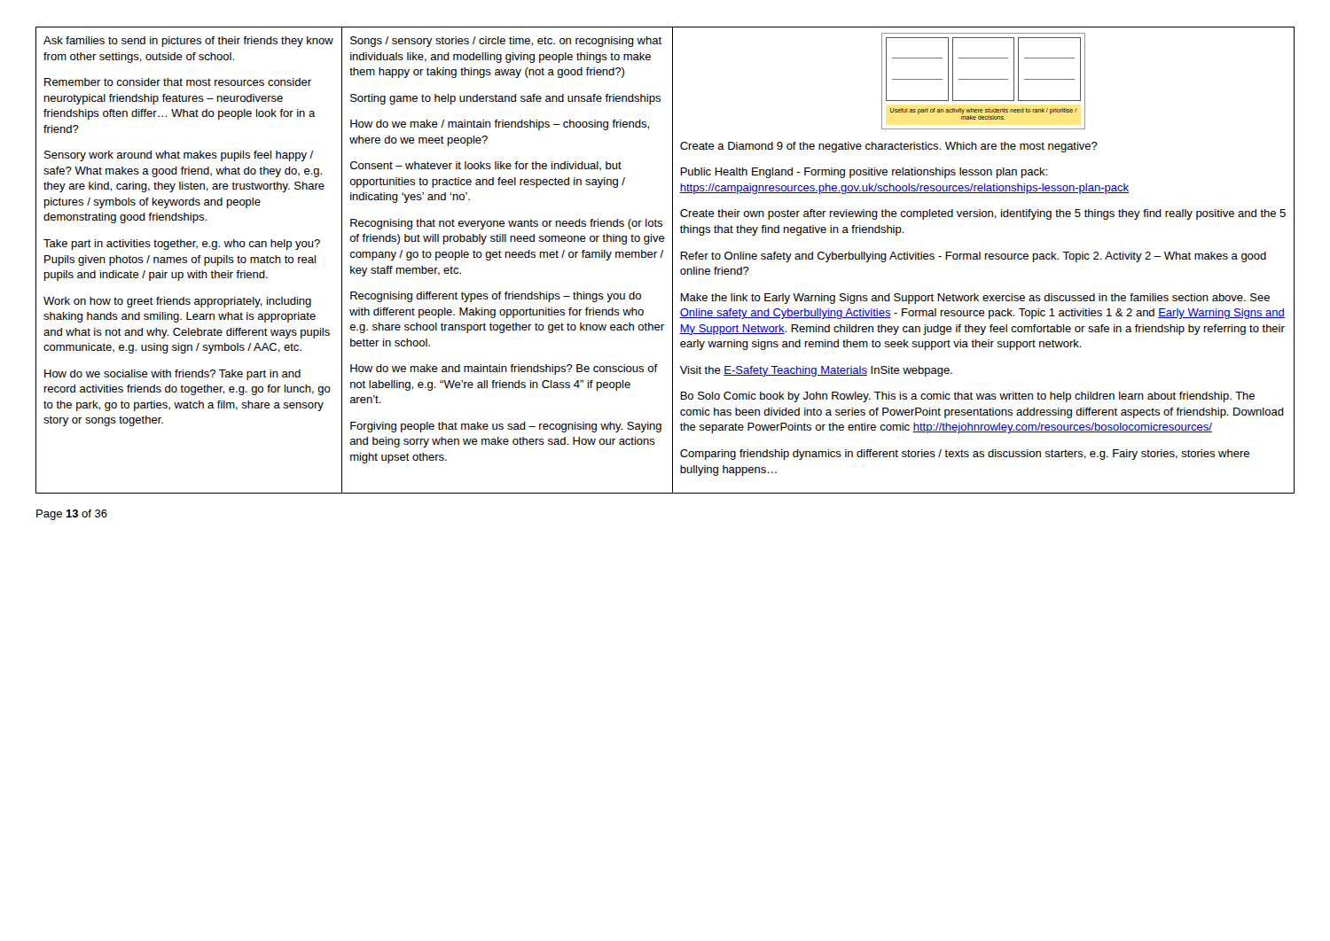| Ask families to send in pictures of their friends they know from other settings, outside of school. Remember to consider that most resources consider neurotypical friendship features – neurodiverse friendships often differ… What do people look for in a friend? Sensory work around what makes pupils feel happy / safe? What makes a good friend, what do they do, e.g. they are kind, caring, they listen, are trustworthy. Share pictures / symbols of keywords and people demonstrating good friendships. Take part in activities together, e.g. who can help you? Pupils given photos / names of pupils to match to real pupils and indicate / pair up with their friend. Work on how to greet friends appropriately, including shaking hands and smiling. Learn what is appropriate and what is not and why. Celebrate different ways pupils communicate, e.g. using sign / symbols / AAC, etc. How do we socialise with friends? Take part in and record activities friends do together, e.g. go for lunch, go to the park, go to parties, watch a film, share a sensory story or songs together. | Songs / sensory stories / circle time, etc. on recognising what individuals like, and modelling giving people things to make them happy or taking things away (not a good friend?) Sorting game to help understand safe and unsafe friendships How do we make / maintain friendships – choosing friends, where do we meet people? Consent – whatever it looks like for the individual, but opportunities to practice and feel respected in saying / indicating ‘yes’ and ‘no’. Recognising that not everyone wants or needs friends (or lots of friends) but will probably still need someone or thing to give company / go to people to get needs met / or family member / key staff member, etc. Recognising different types of friendships – things you do with different people. Making opportunities for friends who e.g. share school transport together to get to know each other better in school. How do we make and maintain friendships? Be conscious of not labelling, e.g. “We’re all friends in Class 4” if people aren’t. Forgiving people that make us sad – recognising why. Saying and being sorry when we make others sad. How our actions might upset others. | Useful as part of an activity where students need to rank / prioritise / make decisions. Create a Diamond 9 of the negative characteristics. Which are the most negative? Public Health England - Forming positive relationships lesson plan pack: https://campaignresources.phe.gov.uk/schools/resources/relationships-lesson-plan-pack Create their own poster after reviewing the completed version, identifying the 5 things they find really positive and the 5 things that they find negative in a friendship. Refer to Online safety and Cyberbullying Activities - Formal resource pack. Topic 2. Activity 2 – What makes a good online friend? Make the link to Early Warning Signs and Support Network exercise as discussed in the families section above. See Online safety and Cyberbullying Activities - Formal resource pack. Topic 1 activities 1 & 2 and Early Warning Signs and My Support Network . Remind children they can judge if they feel comfortable or safe in a friendship by referring to their early warning signs and remind them to seek support via their support network. Visit the E-Safety Teaching Materials InSite webpage. Bo Solo Comic book by John Rowley. This is a comic that was written to help children learn about friendship. The comic has been divided into a series of PowerPoint presentations addressing different aspects of friendship. Download the separate PowerPoints or the entire comic http://thejohnrowley.com/resources/bosolocomicresources/ Comparing friendship dynamics in different stories / texts as discussion starters, e.g. Fairy stories, stories where bullying happens… |
Page 13 of 36